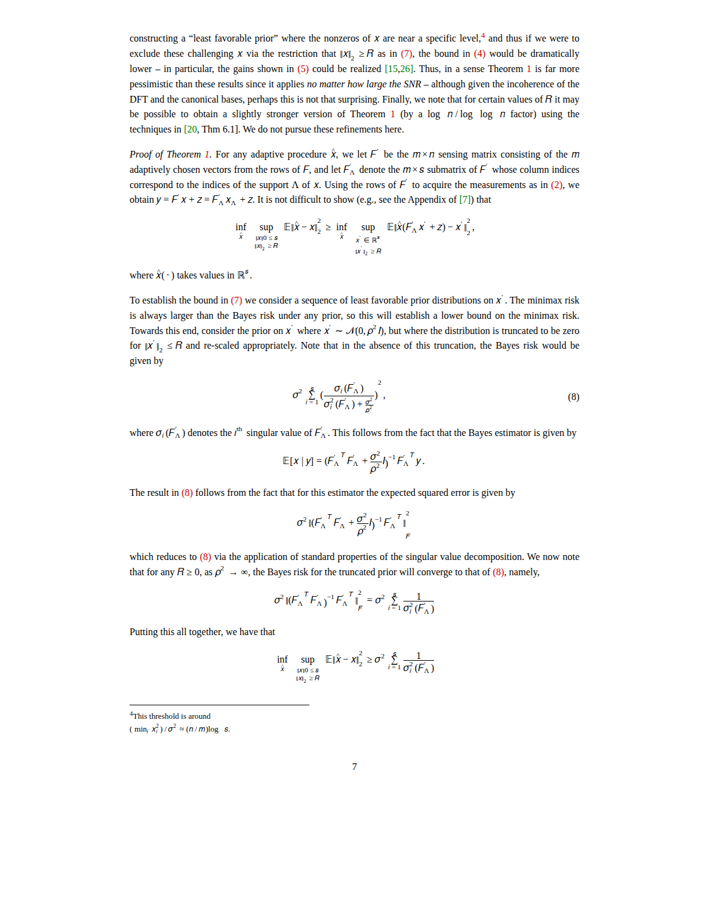constructing a “least favorable prior” where the nonzeros of x are near a specific level,4 and thus if we were to exclude these challenging x via the restriction that ‖x‖2≥R as in (7), the bound in (4) would be dramatically lower – in particular, the gains shown in (5) could be realized [15,26]. Thus, in a sense Theorem 1 is far more pessimistic than these results since it applies no matter how large the SNR – although given the incoherence of the DFT and the canonical bases, perhaps this is not that surprising. Finally, we note that for certain values of R it may be possible to obtain a slightly stronger version of Theorem 1 (by a log n/log log n factor) using the techniques in [20, Thm 6.1]. We do not pursue these refinements here.
Proof of Theorem 1. For any adaptive procedure x^, we let F′ be the m×n sensing matrix consisting of the m adaptively chosen vectors from the rows of F, and let FΛ′ denote the m×s submatrix of F′ whose column indices correspond to the indices of the support Λ of x. Using the rows of F′ to acquire the measurements as in (2), we obtain y=F′x+z=FΛ′xΛ+z. It is not difficult to show (e.g., see the Appendix of [7]) that
inf x^ sup ‖x‖0≤s ‖x‖2≥R 𝔼 ‖x^−x‖22 ≥ inf x^ sup x′∈ℝs ‖x′‖2≥R 𝔼 ‖x^(FΛ′x′+z)−x′‖22 ,
where x^(·) takes values in ℝs.
To establish the bound in (7) we consider a sequence of least favorable prior distributions on x′. The minimax risk is always larger than the Bayes risk under any prior, so this will establish a lower bound on the minimax risk. Towards this end, consider the prior on x′ where x′∼𝒩(0,ρ2I), but where the distribution is truncated to be zero for ‖x′‖2≤R and re-scaled appropriately. Note that in the absence of this truncation, the Bayes risk would be given by
σ2 ∑ i=1 s ( σi(FΛ′) σi2(FΛ′)+σ2ρ2 ) 2 ,
(8)
where σi(FΛ′) denotes the ith singular value of FΛ′. This follows from the fact that the Bayes estimator is given by
𝔼[x|y] = ( FΛ′T FΛ′ + σ2ρ2 I )−1 FΛ′T y .
The result in (8) follows from the fact that for this estimator the expected squared error is given by
σ2 ‖ ( FΛ′T FΛ′ + σ2ρ2 I )−1 FΛ′T ‖ F 2
which reduces to (8) via the application of standard properties of the singular value decomposition. We now note that for any R≥0, as ρ2→∞, the Bayes risk for the truncated prior will converge to that of (8), namely,
σ2 ‖ ( FΛ′T FΛ′ )−1 FΛ′T ‖ F 2 = σ2 ∑ i=1 s 1 σi2(FΛ′)
Putting this all together, we have that
inf x^ sup ‖x‖0≤s ‖x‖2≥R 𝔼 ‖x^−x‖22 ≥ σ2 ∑ i=1 s 1 σi2(FΛ′)
4This threshold is around (minixi2)/σ2≈(n/m)log s.
7